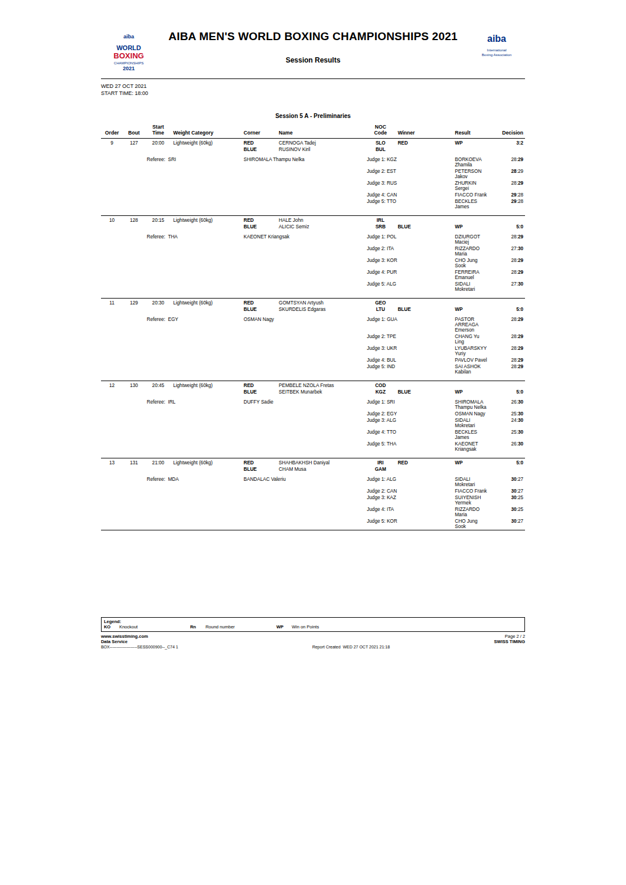AIBA MEN'S WORLD BOXING CHAMPIONSHIPS 2021
Session Results
WED 27 OCT 2021
START TIME: 18:00
Session 5 A - Preliminaries
| Order | Bout | Start Time | Weight Category | Corner | Name | NOC Code | Winner | Result | Decision |
| --- | --- | --- | --- | --- | --- | --- | --- | --- | --- |
| 9 | 127 | 20:00 | Lightweight (60kg) | RED | CERNOGA Tadej | SLO | RED | WP | 3:2 |
| | | | | BLUE | RUSINOV Kiril | BUL | | | |
| | | Referee: SRI | SHIROMALA Thampu Nelka | Judge 1: KGZ | BORKOEVA Zhamila | 28: 29 |
| | | | | | | Judge 2: EST | PETERSON Jakov | 28 :29 |
| | | | | | | Judge 3: RUS | ZHURKIN Sergei | 28: 29 |
| | | | | | | Judge 4: CAN | FIACCO Frank | 29 :28 |
| | | | | | | Judge 5: TTO | BECKLES James | 29 :28 |
| 10 | 128 | 20:15 | Lightweight (60kg) | RED | HALE John | IRL | | | |
| | | | | BLUE | ALICIC Semiz | SRB | BLUE | WP | 5:0 |
| | | Referee: THA | KAEONET Kriangsak | Judge 1: POL | DZIURGOT Maciej | 28: 29 |
| | | | | | | Judge 2: ITA | RIZZARDO Maria | 27: 30 |
| | | | | | | Judge 3: KOR | CHO Jung Sook | 28: 29 |
| | | | | | | Judge 4: PUR | FERREIRA Emanuel | 28: 29 |
| | | | | | | Judge 5: ALG | SIDALI Mokretari | 27: 30 |
| 11 | 129 | 20:30 | Lightweight (60kg) | RED | GOMTSYAN Artyush | GEO | | | |
| | | | | BLUE | SKURDELIS Edgaras | LTU | BLUE | WP | 5:0 |
| | | Referee: EGY | OSMAN Nagy | Judge 1: GUA | PASTOR ARREAGA Emerson | 28: 29 |
| | | | | | | Judge 2: TPE | CHANG Yu Ling | 28: 29 |
| | | | | | | Judge 3: UKR | LYUBARSKYY Yuriy | 28: 29 |
| | | | | | | Judge 4: BUL | PAVLOV Pavel | 28: 29 |
| | | | | | | Judge 5: IND | SAI ASHOK Kabilan | 28: 29 |
| 12 | 130 | 20:45 | Lightweight (60kg) | RED | PEMBELE NZOLA Fretas | COD | | | |
| | | | | BLUE | SEITBEK Munarbek | KGZ | BLUE | WP | 5:0 |
| | | Referee: IRL | DUFFY Sadie | Judge 1: SRI | SHIROMALA Thampu Nelka | 26: 30 |
| | | | | | | Judge 2: EGY | OSMAN Nagy | 25: 30 |
| | | | | | | Judge 3: ALG | SIDALI Mokretari | 24: 30 |
| | | | | | | Judge 4: TTO | BECKLES James | 25: 30 |
| | | | | | | Judge 5: THA | KAEONET Kriangsak | 26: 30 |
| 13 | 131 | 21:00 | Lightweight (60kg) | RED | SHAHBAKHSH Daniyal | IRI | RED | WP | 5:0 |
| | | | | BLUE | CHAM Musa | GAM | | | |
| | | Referee: MDA | BANDALAC Valeriu | Judge 1: ALG | SIDALI Mokretari | 30 :27 |
| | | | | | | Judge 2: CAN | FIACCO Frank | 30 :27 |
| | | | | | | Judge 3: KAZ | SUIYENISH Yermek | 30 :25 |
| | | | | | | Judge 4: ITA | RIZZARDO Maria | 30 :25 |
| | | | | | | Judge 5: KOR | CHO Jung Sook | 30 :27 |
Legend:
KO Knockout Rn Round number WP Win on Points
www.swisstiming.com
Page 2 / 2
Data Service
SWISS TIMING
BOX--------------------SESS000900--_C74 1
Report Created WED 27 OCT 2021 21:18